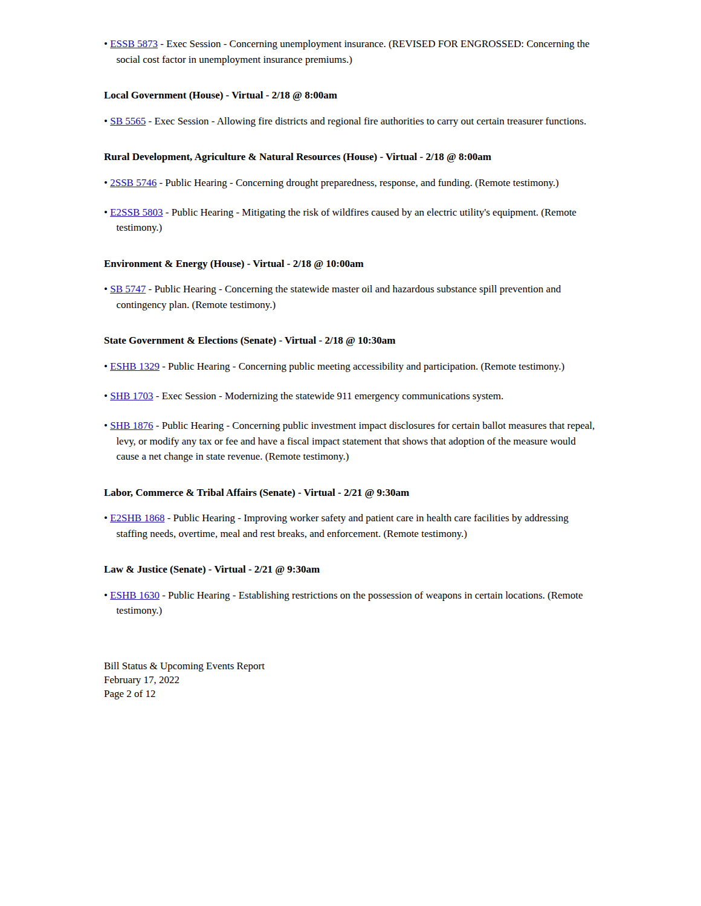ESSB 5873 - Exec Session - Concerning unemployment insurance. (REVISED FOR ENGROSSED: Concerning the social cost factor in unemployment insurance premiums.)
Local Government (House) - Virtual - 2/18 @ 8:00am
SB 5565 - Exec Session - Allowing fire districts and regional fire authorities to carry out certain treasurer functions.
Rural Development, Agriculture & Natural Resources (House) - Virtual - 2/18 @ 8:00am
2SSB 5746 - Public Hearing - Concerning drought preparedness, response, and funding. (Remote testimony.)
E2SSB 5803 - Public Hearing - Mitigating the risk of wildfires caused by an electric utility's equipment. (Remote testimony.)
Environment & Energy (House) - Virtual - 2/18 @ 10:00am
SB 5747 - Public Hearing - Concerning the statewide master oil and hazardous substance spill prevention and contingency plan. (Remote testimony.)
State Government & Elections (Senate) - Virtual - 2/18 @ 10:30am
ESHB 1329 - Public Hearing - Concerning public meeting accessibility and participation. (Remote testimony.)
SHB 1703 - Exec Session - Modernizing the statewide 911 emergency communications system.
SHB 1876 - Public Hearing - Concerning public investment impact disclosures for certain ballot measures that repeal, levy, or modify any tax or fee and have a fiscal impact statement that shows that adoption of the measure would cause a net change in state revenue. (Remote testimony.)
Labor, Commerce & Tribal Affairs (Senate) - Virtual - 2/21 @ 9:30am
E2SHB 1868 - Public Hearing - Improving worker safety and patient care in health care facilities by addressing staffing needs, overtime, meal and rest breaks, and enforcement. (Remote testimony.)
Law & Justice (Senate) - Virtual - 2/21 @ 9:30am
ESHB 1630 - Public Hearing - Establishing restrictions on the possession of weapons in certain locations. (Remote testimony.)
Bill Status & Upcoming Events Report
February 17, 2022
Page 2 of 12